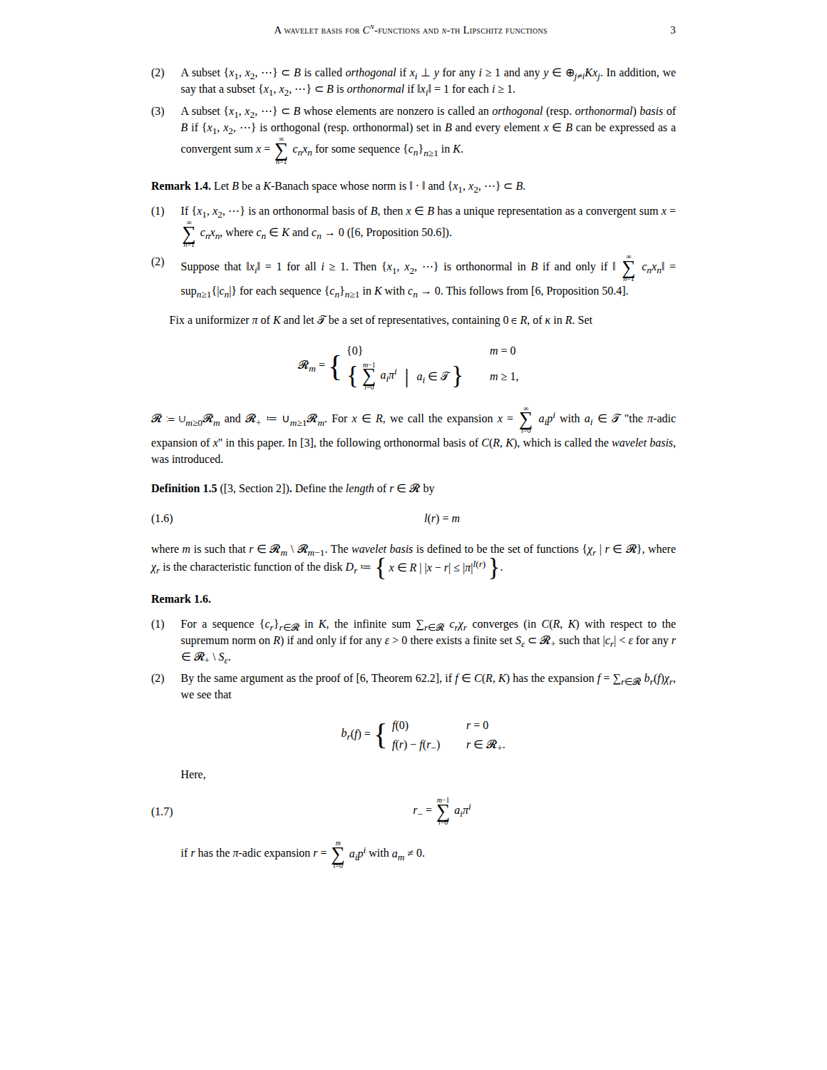A wavelet basis for Cn-functions and n-th Lipschitz functions 3
(2) A subset {x1, x2, ⋯} ⊂ B is called orthogonal if xi ⊥ y for any i ≥ 1 and any y ∈ ⊕j≠iKxj. In addition, we say that a subset {x1, x2, ⋯} ⊂ B is orthonormal if ‖xi‖ = 1 for each i ≥ 1.
(3) A subset {x1, x2, ⋯} ⊂ B whose elements are nonzero is called an orthogonal (resp. orthonormal) basis of B if {x1, x2, ⋯} is orthogonal (resp. orthonormal) set in B and every element x ∈ B can be expressed as a convergent sum x = ∞∑n=1 cnxn for some sequence {cn}n≥1 in K.
Remark 1.4. Let B be a K-Banach space whose norm is ‖ · ‖ and {x1, x2, ⋯} ⊂ B.
(1) If {x1, x2, ⋯} is an orthonormal basis of B, then x ∈ B has a unique representation as a convergent sum x = ∞∑n=1 cnxn, where cn ∈ K and cn → 0 ([6, Proposition 50.6]).
(2) Suppose that ‖xi‖ = 1 for all i ≥ 1. Then {x1, x2, ⋯} is orthonormal in B if and only if ‖ ∞∑n=1 cnxn‖ = supn≥1{|cn|} for each sequence {cn}n≥1 in K with cn → 0. This follows from [6, Proposition 50.4].
Fix a uniformizer π of K and let 𝒯 be a set of representatives, containing 0 ∈ R, of κ in R. Set
𝓡m = {
| {0} | m = 0 |
| { m −1 ∑ i =0 a i π i / a i ∈ 𝒯 } | m ≥ 1, |
𝓡 ≔ ∪m≥0𝓡m and 𝓡+ ≔ ∪m≥1𝓡m. For x ∈ R, we call the expansion x = ∞∑i=0 aipi with ai ∈ 𝒯 "the π-adic expansion of x" in this paper. In [3], the following orthonormal basis of C(R, K), which is called the wavelet basis, was introduced.
Definition 1.5 ([3, Section 2]). Define the length of r ∈ 𝓡 by
(1.6) l(r) = m
where m is such that r ∈ 𝓡m \ 𝓡m−1. The wavelet basis is defined to be the set of functions {χr | r ∈ 𝓡}, where χr is the characteristic function of the disk Dr ≔ {x ∈ R | |x − r| ≤ |π|l(r)}.
Remark 1.6.
(1) For a sequence {cr}r∈𝓡 in K, the infinite sum ∑r∈𝓡 crχr converges (in C(R, K) with respect to the supremum norm on R) if and only if for any ε > 0 there exists a finite set Sε ⊂ 𝓡+ such that |cr| < ε for any r ∈ 𝓡+ \ Sε.
(2) By the same argument as the proof of [6, Theorem 62.2], if f ∈ C(R, K) has the expansion f = ∑r∈𝓡 br(f)χr, we see that
br(f) = {
| f (0) | r = 0 |
| f ( r ) − f ( r − ) | r ∈ 𝓡 + . |
Here,
(1.7) r− = m−1∑i=0 aiπi
if r has the π-adic expansion r = m∑i=0 aipi with am ≠ 0.